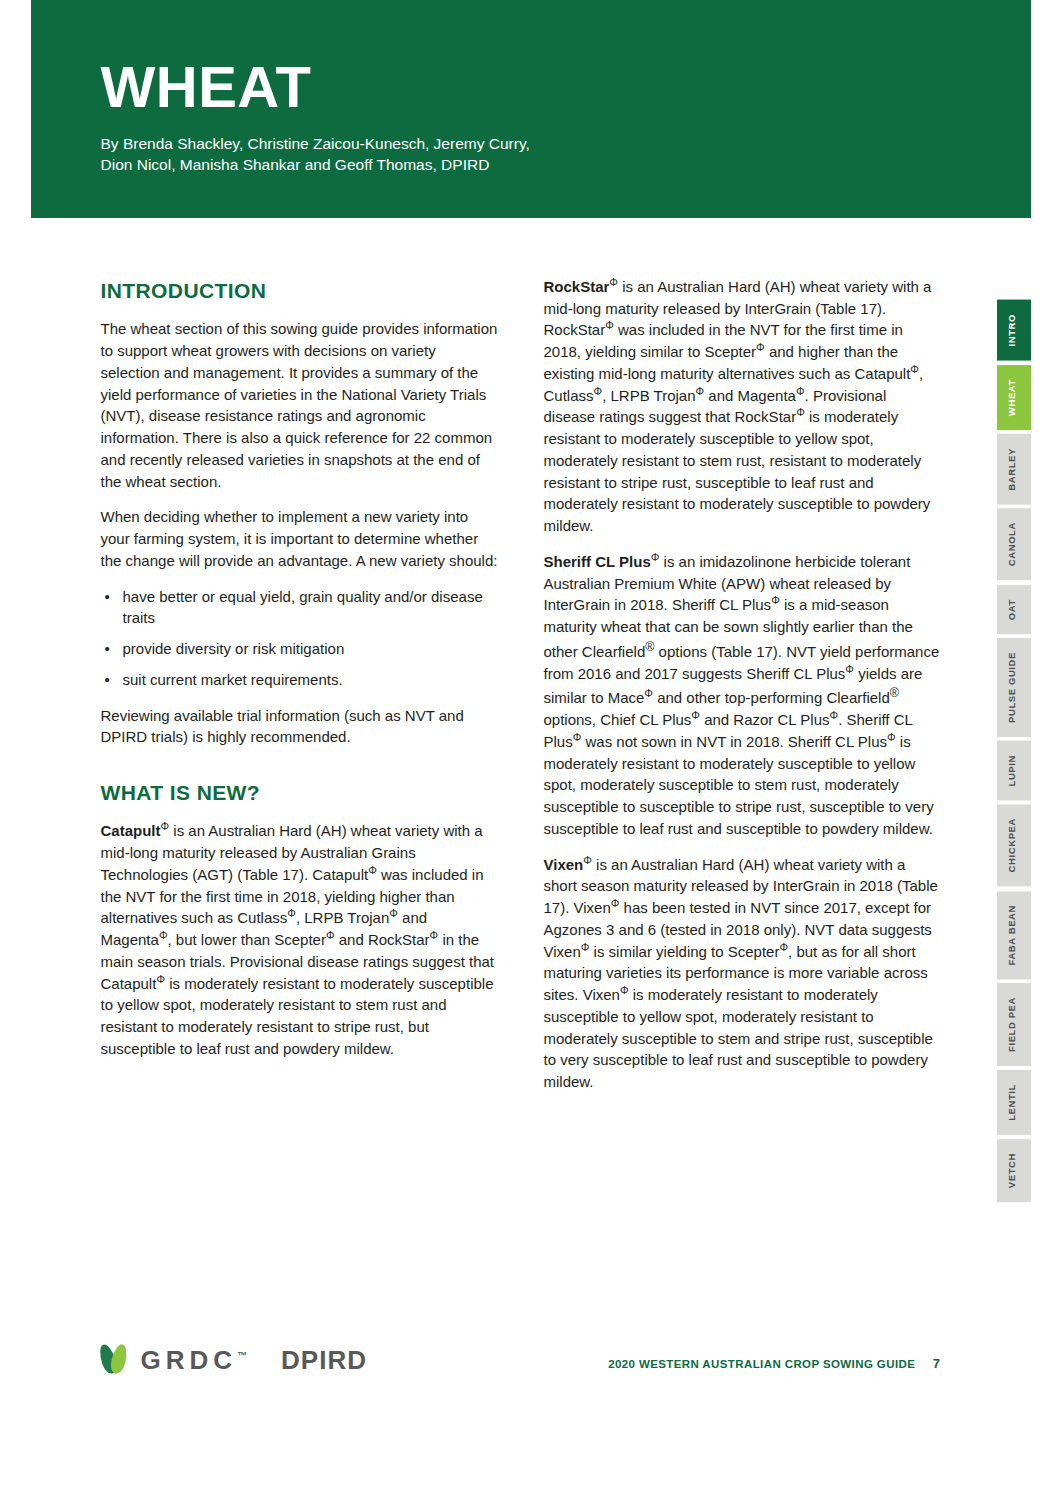WHEAT
By Brenda Shackley, Christine Zaicou-Kunesch, Jeremy Curry,
Dion Nicol, Manisha Shankar and Geoff Thomas, DPIRD
INTRO WHEAT BARLEY CANOLA OAT PULSE GUIDE LUPIN CHICKPEA FABA BEAN FIELD PEA LENTIL VETCH
INTRODUCTION
The wheat section of this sowing guide provides information to support wheat growers with decisions on variety selection and management. It provides a summary of the yield performance of varieties in the National Variety Trials (NVT), disease resistance ratings and agronomic information. There is also a quick reference for 22 common and recently released varieties in snapshots at the end of the wheat section.
When deciding whether to implement a new variety into your farming system, it is important to determine whether the change will provide an advantage. A new variety should:
have better or equal yield, grain quality and/or disease traits
provide diversity or risk mitigation
suit current market requirements.
Reviewing available trial information (such as NVT and DPIRD trials) is highly recommended.
WHAT IS NEW?
Catapult Φ is an Australian Hard (AH) wheat variety with a mid-long maturity released by Australian Grains Technologies (AGT) (Table 17). CatapultΦ was included in the NVT for the first time in 2018, yielding higher than alternatives such as CutlassΦ, LRPB TrojanΦ and MagentaΦ, but lower than ScepterΦ and RockStarΦ in the main season trials. Provisional disease ratings suggest that CatapultΦ is moderately resistant to moderately susceptible to yellow spot, moderately resistant to stem rust and resistant to moderately resistant to stripe rust, but susceptible to leaf rust and powdery mildew.
RockStar Φ is an Australian Hard (AH) wheat variety with a mid-long maturity released by InterGrain (Table 17). RockStarΦ was included in the NVT for the first time in 2018, yielding similar to ScepterΦ and higher than the existing mid-long maturity alternatives such as CatapultΦ, CutlassΦ, LRPB TrojanΦ and MagentaΦ. Provisional disease ratings suggest that RockStarΦ is moderately resistant to moderately susceptible to yellow spot, moderately resistant to stem rust, resistant to moderately resistant to stripe rust, susceptible to leaf rust and moderately resistant to moderately susceptible to powdery mildew.
Sheriff CL Plus Φ is an imidazolinone herbicide tolerant Australian Premium White (APW) wheat released by InterGrain in 2018. Sheriff CL PlusΦ is a mid-season maturity wheat that can be sown slightly earlier than the other Clearfield® options (Table 17). NVT yield performance from 2016 and 2017 suggests Sheriff CL PlusΦ yields are similar to MaceΦ and other top-performing Clearfield® options, Chief CL PlusΦ and Razor CL PlusΦ. Sheriff CL PlusΦ was not sown in NVT in 2018. Sheriff CL PlusΦ is moderately resistant to moderately susceptible to yellow spot, moderately susceptible to stem rust, moderately susceptible to susceptible to stripe rust, susceptible to very susceptible to leaf rust and susceptible to powdery mildew.
Vixen Φ is an Australian Hard (AH) wheat variety with a short season maturity released by InterGrain in 2018 (Table 17). VixenΦ has been tested in NVT since 2017, except for Agzones 3 and 6 (tested in 2018 only). NVT data suggests VixenΦ is similar yielding to ScepterΦ, but as for all short maturing varieties its performance is more variable across sites. VixenΦ is moderately resistant to moderately susceptible to yellow spot, moderately resistant to moderately susceptible to stem and stripe rust, susceptible to very susceptible to leaf rust and susceptible to powdery mildew.
GRDC™
DPIRD
2020 Western Australian Crop Sowing Guide 7